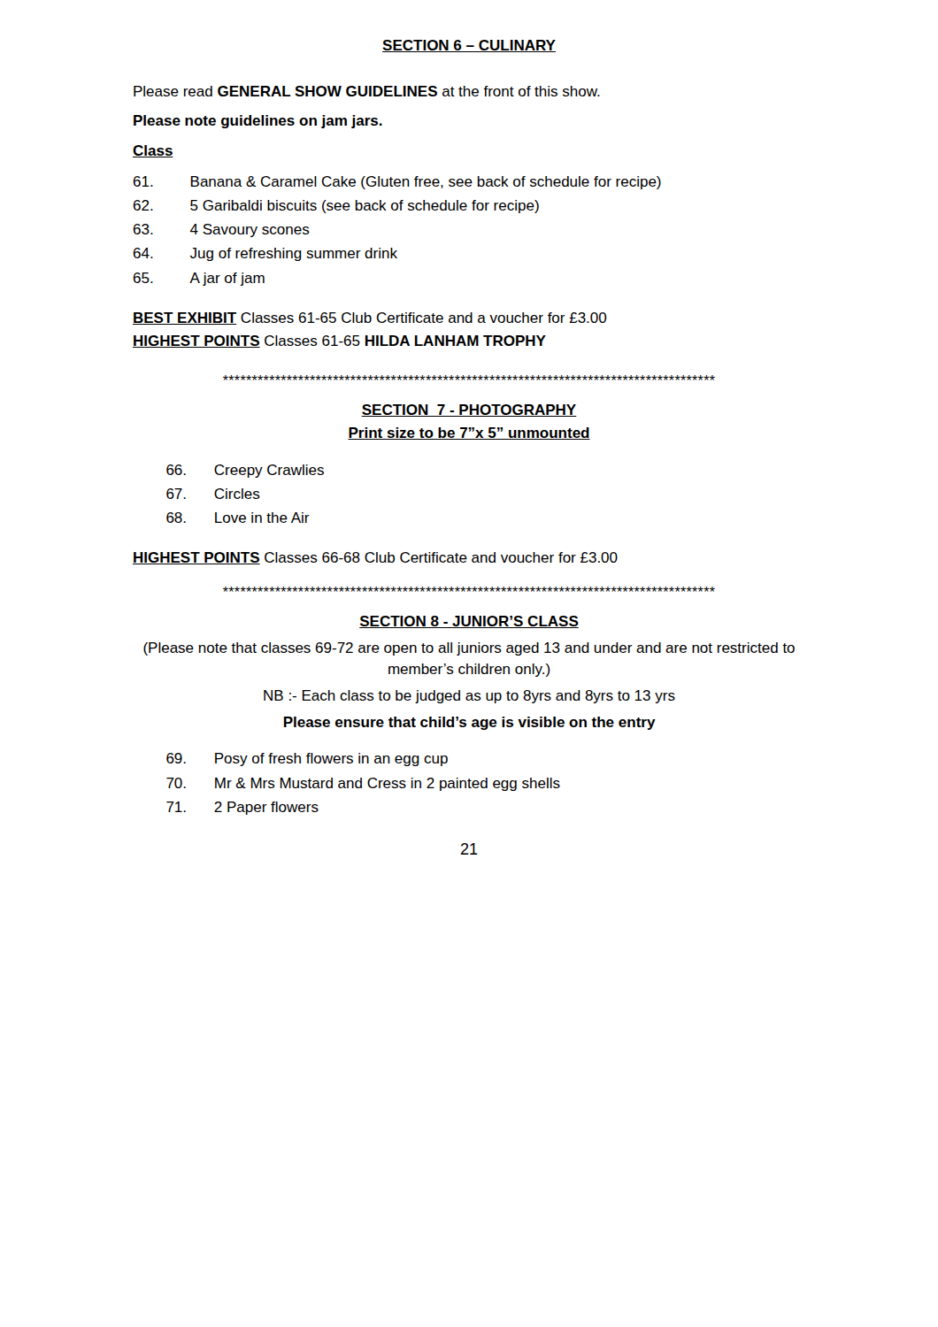SECTION 6 – CULINARY
Please read GENERAL SHOW GUIDELINES at the front of this show.
Please note guidelines on jam jars.
Class
61. Banana & Caramel Cake (Gluten free, see back of schedule for recipe)
62. 5 Garibaldi biscuits (see back of schedule for recipe)
63. 4 Savoury scones
64. Jug of refreshing summer drink
65. A jar of jam
BEST EXHIBIT Classes 61-65 Club Certificate and a voucher for £3.00
HIGHEST POINTS Classes 61-65 HILDA LANHAM TROPHY
*************************************************************************************
SECTION 7 - PHOTOGRAPHY
Print size to be 7”x 5” unmounted
66. Creepy Crawlies
67. Circles
68. Love in the Air
HIGHEST POINTS Classes 66-68 Club Certificate and voucher for £3.00
*************************************************************************************
SECTION 8 - JUNIOR’S CLASS
(Please note that classes 69-72 are open to all juniors aged 13 and under and are not restricted to member’s children only.)
NB :- Each class to be judged as up to 8yrs and 8yrs to 13 yrs
Please ensure that child’s age is visible on the entry
69. Posy of fresh flowers in an egg cup
70. Mr & Mrs Mustard and Cress in 2 painted egg shells
71. 2 Paper flowers
21